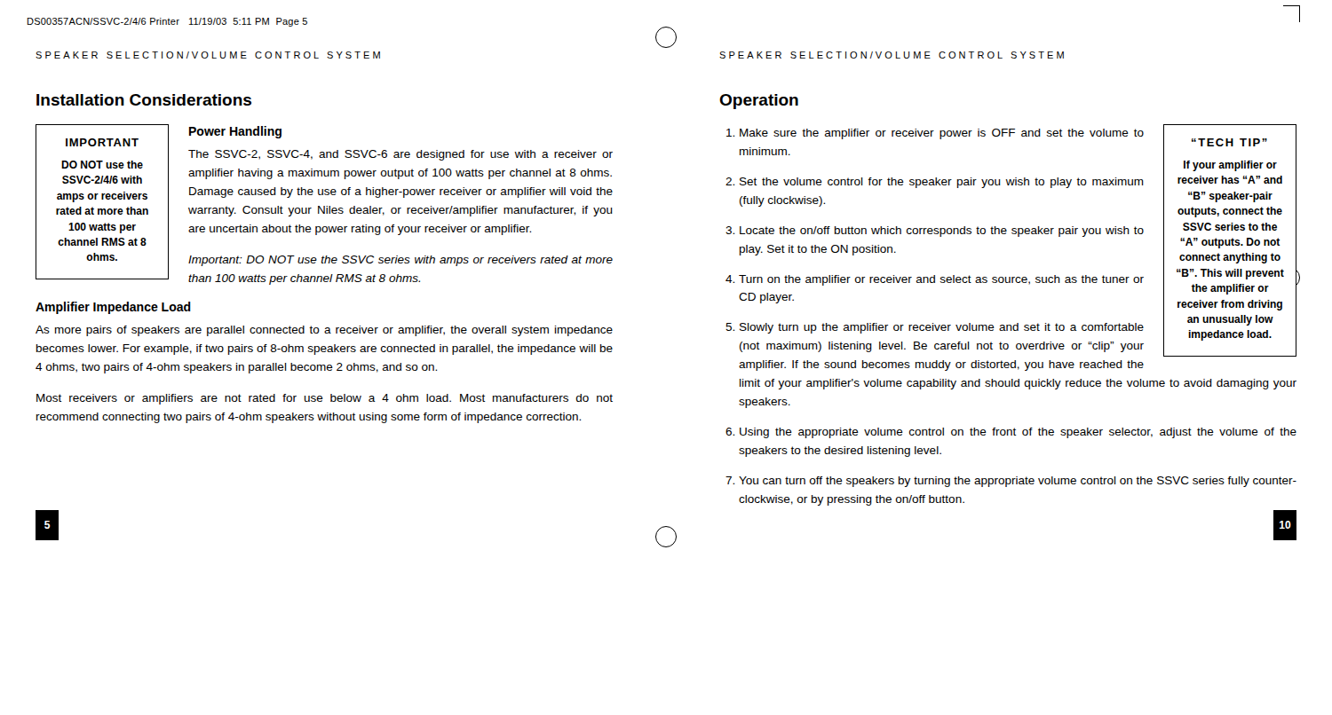DS00357ACN/SSVC-2/4/6 Printer 11/19/03 5:11 PM Page 5
Speaker Selection/Volume Control System
Installation Considerations
IMPORTANT
DO NOT use the SSVC-2/4/6 with amps or receivers rated at more than 100 watts per channel RMS at 8 ohms.
Power Handling
The SSVC-2, SSVC-4, and SSVC-6 are designed for use with a receiver or amplifier having a maximum power output of 100 watts per channel at 8 ohms. Damage caused by the use of a higher-power receiver or amplifier will void the warranty. Consult your Niles dealer, or receiver/amplifier manufacturer, if you are uncertain about the power rating of your receiver or amplifier.
Important: DO NOT use the SSVC series with amps or receivers rated at more than 100 watts per channel RMS at 8 ohms.
Amplifier Impedance Load
As more pairs of speakers are parallel connected to a receiver or amplifier, the overall system impedance becomes lower. For example, if two pairs of 8-ohm speakers are connected in parallel, the impedance will be 4 ohms, two pairs of 4-ohm speakers in parallel become 2 ohms, and so on.
Most receivers or amplifiers are not rated for use below a 4 ohm load. Most manufacturers do not recommend connecting two pairs of 4-ohm speakers without using some form of impedance correction.
Speaker Selection/Volume Control System
Operation
“TECH TIP”
If your amplifier or receiver has “A” and “B” speaker-pair outputs, connect the SSVC series to the “A” outputs. Do not connect anything to “B”. This will prevent the amplifier or receiver from driving an unusually low impedance load.
Make sure the amplifier or receiver power is OFF and set the volume to minimum.
Set the volume control for the speaker pair you wish to play to maximum (fully clockwise).
Locate the on/off button which corresponds to the speaker pair you wish to play. Set it to the ON position.
Turn on the amplifier or receiver and select as source, such as the tuner or CD player.
Slowly turn up the amplifier or receiver volume and set it to a comfortable (not maximum) listening level. Be careful not to overdrive or “clip” your amplifier. If the sound becomes muddy or distorted, you have reached the limit of your amplifier's volume capability and should quickly reduce the volume to avoid damaging your speakers.
Using the appropriate volume control on the front of the speaker selector, adjust the volume of the speakers to the desired listening level.
You can turn off the speakers by turning the appropriate volume control on the SSVC series fully counter-clockwise, or by pressing the on/off button.
5
10